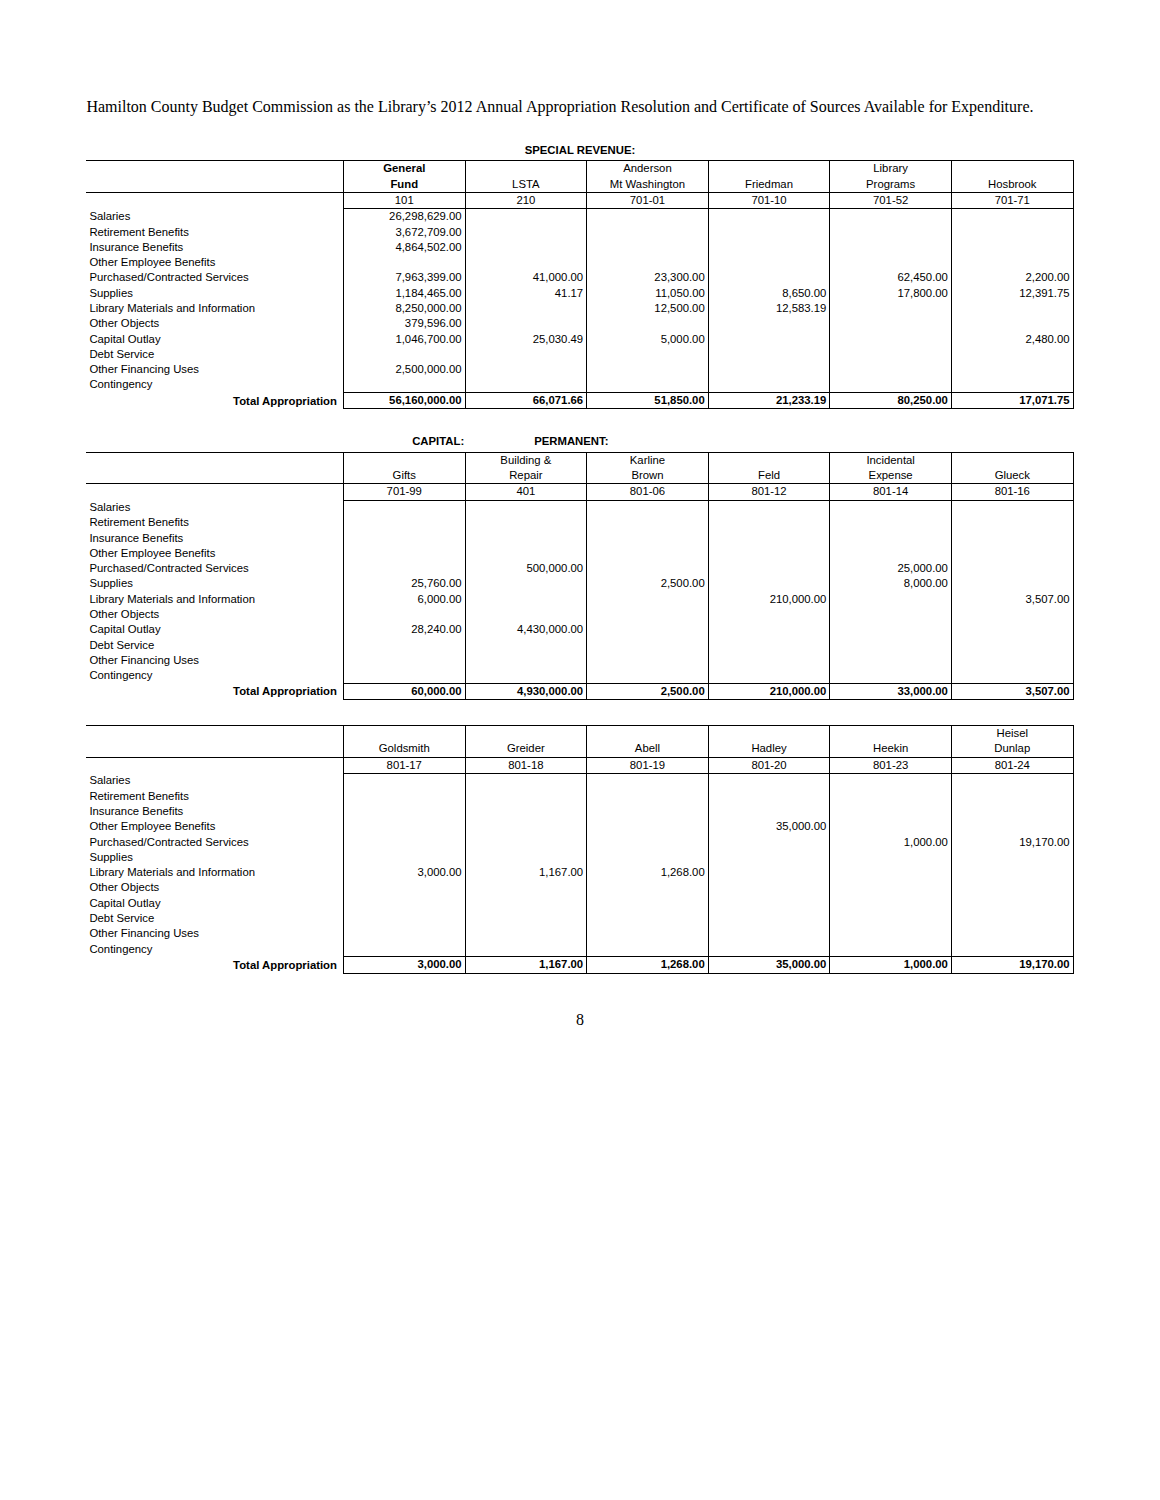Hamilton County Budget Commission as the Library’s 2012 Annual Appropriation Resolution and Certificate of Sources Available for Expenditure.
SPECIAL REVENUE:
| | General Fund | LSTA | Anderson Mt Washington | Friedman | Library Programs | Hosbrook |
| --- | --- | --- | --- | --- | --- | --- |
| | 101 | 210 | 701-01 | 701-10 | 701-52 | 701-71 |
| Salaries | 26,298,629.00 | | | | | |
| Retirement Benefits | 3,672,709.00 | | | | | |
| Insurance Benefits | 4,864,502.00 | | | | | |
| Other Employee Benefits | | | | | | |
| Purchased/Contracted Services | 7,963,399.00 | 41,000.00 | 23,300.00 | | 62,450.00 | 2,200.00 |
| Supplies | 1,184,465.00 | 41.17 | 11,050.00 | 8,650.00 | 17,800.00 | 12,391.75 |
| Library Materials and Information | 8,250,000.00 | | 12,500.00 | 12,583.19 | | |
| Other Objects | 379,596.00 | | | | | |
| Capital Outlay | 1,046,700.00 | 25,030.49 | 5,000.00 | | | 2,480.00 |
| Debt Service | | | | | | |
| Other Financing Uses | 2,500,000.00 | | | | | |
| Contingency | | | | | | |
| Total Appropriation | 56,160,000.00 | 66,071.66 | 51,850.00 | 21,233.19 | 80,250.00 | 17,071.75 |
CAPITAL: PERMANENT:
| | Gifts | Building & Repair | Karline Brown | Feld | Incidental Expense | Glueck |
| --- | --- | --- | --- | --- | --- | --- |
| | 701-99 | 401 | 801-06 | 801-12 | 801-14 | 801-16 |
| Salaries | | | | | | |
| Retirement Benefits | | | | | | |
| Insurance Benefits | | | | | | |
| Other Employee Benefits | | | | | | |
| Purchased/Contracted Services | | 500,000.00 | | | 25,000.00 | |
| Supplies | 25,760.00 | | 2,500.00 | | 8,000.00 | |
| Library Materials and Information | 6,000.00 | | | 210,000.00 | | 3,507.00 |
| Other Objects | | | | | | |
| Capital Outlay | 28,240.00 | 4,430,000.00 | | | | |
| Debt Service | | | | | | |
| Other Financing Uses | | | | | | |
| Contingency | | | | | | |
| Total Appropriation | 60,000.00 | 4,930,000.00 | 2,500.00 | 210,000.00 | 33,000.00 | 3,507.00 |
| | Goldsmith | Greider | Abell | Hadley | Heekin | Heisel Dunlap |
| --- | --- | --- | --- | --- | --- | --- |
| | 801-17 | 801-18 | 801-19 | 801-20 | 801-23 | 801-24 |
| Salaries | | | | | | |
| Retirement Benefits | | | | | | |
| Insurance Benefits | | | | | | |
| Other Employee Benefits | | | | 35,000.00 | | |
| Purchased/Contracted Services | | | | | 1,000.00 | 19,170.00 |
| Supplies | | | | | | |
| Library Materials and Information | 3,000.00 | 1,167.00 | 1,268.00 | | | |
| Other Objects | | | | | | |
| Capital Outlay | | | | | | |
| Debt Service | | | | | | |
| Other Financing Uses | | | | | | |
| Contingency | | | | | | |
| Total Appropriation | 3,000.00 | 1,167.00 | 1,268.00 | 35,000.00 | 1,000.00 | 19,170.00 |
8